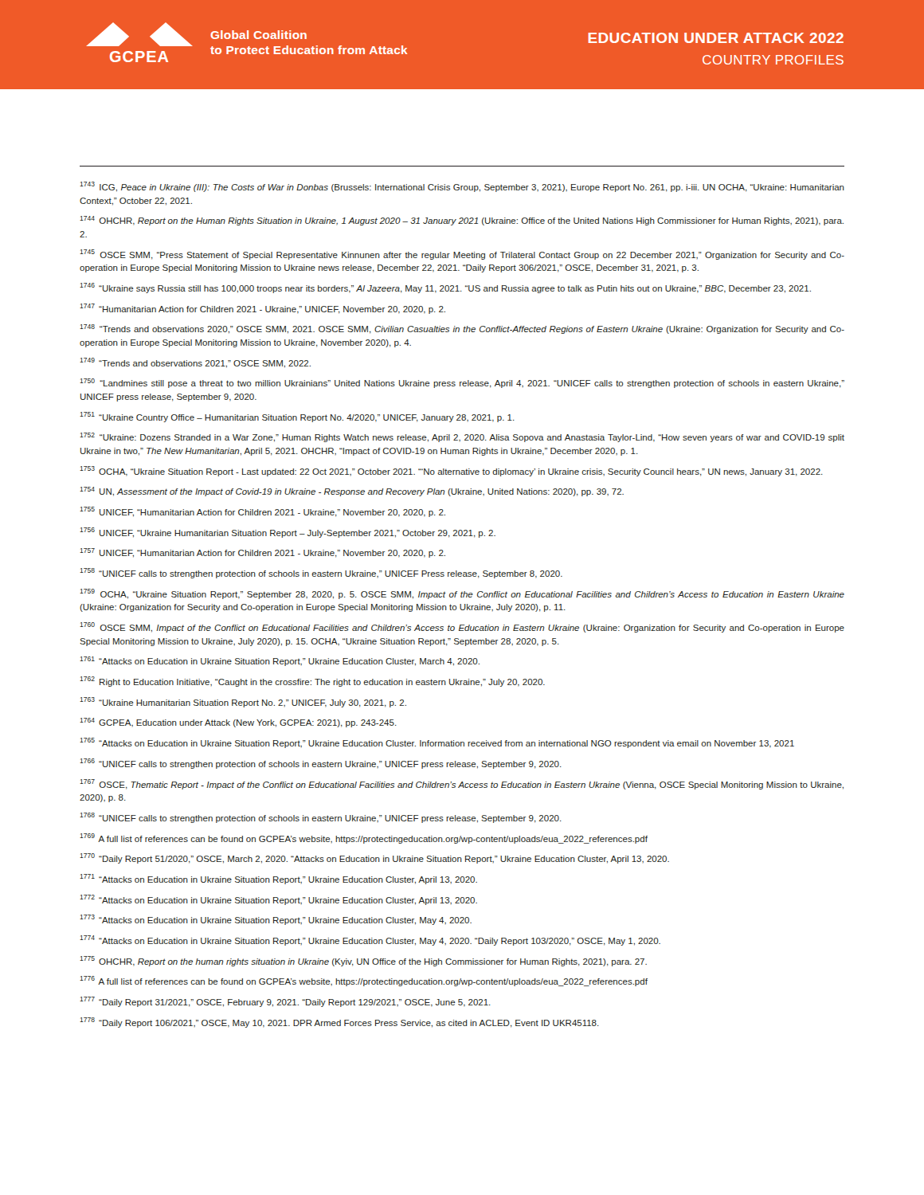GCPEA
Global Coalition
to Protect Education from Attack
EDUCATION UNDER ATTACK 2022
COUNTRY PROFILES
1743 ICG, Peace in Ukraine (III): The Costs of War in Donbas (Brussels: International Crisis Group, September 3, 2021), Europe Report No. 261, pp. i-iii. UN OCHA, “Ukraine: Humanitarian Context,” October 22, 2021.
1744 OHCHR, Report on the Human Rights Situation in Ukraine, 1 August 2020 – 31 January 2021 (Ukraine: Office of the United Nations High Commissioner for Human Rights, 2021), para. 2.
1745 OSCE SMM, “Press Statement of Special Representative Kinnunen after the regular Meeting of Trilateral Contact Group on 22 December 2021,” Organization for Security and Co-operation in Europe Special Monitoring Mission to Ukraine news release, December 22, 2021. “Daily Report 306/2021,” OSCE, December 31, 2021, p. 3.
1746 “Ukraine says Russia still has 100,000 troops near its borders,” Al Jazeera, May 11, 2021. “US and Russia agree to talk as Putin hits out on Ukraine,” BBC, December 23, 2021.
1747 “Humanitarian Action for Children 2021 - Ukraine,” UNICEF, November 20, 2020, p. 2.
1748 “Trends and observations 2020,” OSCE SMM, 2021. OSCE SMM, Civilian Casualties in the Conflict-Affected Regions of Eastern Ukraine (Ukraine: Organization for Security and Co-operation in Europe Special Monitoring Mission to Ukraine, November 2020), p. 4.
1749 “Trends and observations 2021,” OSCE SMM, 2022.
1750 “Landmines still pose a threat to two million Ukrainians” United Nations Ukraine press release, April 4, 2021. “UNICEF calls to strengthen protection of schools in eastern Ukraine,” UNICEF press release, September 9, 2020.
1751 “Ukraine Country Office – Humanitarian Situation Report No. 4/2020,” UNICEF, January 28, 2021, p. 1.
1752 “Ukraine: Dozens Stranded in a War Zone,” Human Rights Watch news release, April 2, 2020. Alisa Sopova and Anastasia Taylor-Lind, “How seven years of war and COVID-19 split Ukraine in two,” The New Humanitarian, April 5, 2021. OHCHR, “Impact of COVID-19 on Human Rights in Ukraine,” December 2020, p. 1.
1753 OCHA, “Ukraine Situation Report - Last updated: 22 Oct 2021,” October 2021. “‘No alternative to diplomacy’ in Ukraine crisis, Security Council hears,” UN news, January 31, 2022.
1754 UN, Assessment of the Impact of Covid-19 in Ukraine - Response and Recovery Plan (Ukraine, United Nations: 2020), pp. 39, 72.
1755 UNICEF, “Humanitarian Action for Children 2021 - Ukraine,” November 20, 2020, p. 2.
1756 UNICEF, “Ukraine Humanitarian Situation Report – July-September 2021,” October 29, 2021, p. 2.
1757 UNICEF, “Humanitarian Action for Children 2021 - Ukraine,” November 20, 2020, p. 2.
1758 “UNICEF calls to strengthen protection of schools in eastern Ukraine,” UNICEF Press release, September 8, 2020.
1759 OCHA, “Ukraine Situation Report,” September 28, 2020, p. 5. OSCE SMM, Impact of the Conflict on Educational Facilities and Children’s Access to Education in Eastern Ukraine (Ukraine: Organization for Security and Co-operation in Europe Special Monitoring Mission to Ukraine, July 2020), p. 11.
1760 OSCE SMM, Impact of the Conflict on Educational Facilities and Children’s Access to Education in Eastern Ukraine (Ukraine: Organization for Security and Co-operation in Europe Special Monitoring Mission to Ukraine, July 2020), p. 15. OCHA, “Ukraine Situation Report,” September 28, 2020, p. 5.
1761 “Attacks on Education in Ukraine Situation Report,” Ukraine Education Cluster, March 4, 2020.
1762 Right to Education Initiative, “Caught in the crossfire: The right to education in eastern Ukraine,” July 20, 2020.
1763 “Ukraine Humanitarian Situation Report No. 2,” UNICEF, July 30, 2021, p. 2.
1764 GCPEA, Education under Attack (New York, GCPEA: 2021), pp. 243-245.
1765 “Attacks on Education in Ukraine Situation Report,” Ukraine Education Cluster. Information received from an international NGO respondent via email on November 13, 2021
1766 “UNICEF calls to strengthen protection of schools in eastern Ukraine,” UNICEF press release, September 9, 2020.
1767 OSCE, Thematic Report - Impact of the Conflict on Educational Facilities and Children’s Access to Education in Eastern Ukraine (Vienna, OSCE Special Monitoring Mission to Ukraine, 2020), p. 8.
1768 “UNICEF calls to strengthen protection of schools in eastern Ukraine,” UNICEF press release, September 9, 2020.
1769 A full list of references can be found on GCPEA’s website, https://protectingeducation.org/wp-content/uploads/eua_2022_references.pdf
1770 “Daily Report 51/2020,” OSCE, March 2, 2020. “Attacks on Education in Ukraine Situation Report,” Ukraine Education Cluster, April 13, 2020.
1771 “Attacks on Education in Ukraine Situation Report,” Ukraine Education Cluster, April 13, 2020.
1772 “Attacks on Education in Ukraine Situation Report,” Ukraine Education Cluster, April 13, 2020.
1773 “Attacks on Education in Ukraine Situation Report,” Ukraine Education Cluster, May 4, 2020.
1774 “Attacks on Education in Ukraine Situation Report,” Ukraine Education Cluster, May 4, 2020. “Daily Report 103/2020,” OSCE, May 1, 2020.
1775 OHCHR, Report on the human rights situation in Ukraine (Kyiv, UN Office of the High Commissioner for Human Rights, 2021), para. 27.
1776 A full list of references can be found on GCPEA’s website, https://protectingeducation.org/wp-content/uploads/eua_2022_references.pdf
1777 “Daily Report 31/2021,” OSCE, February 9, 2021. “Daily Report 129/2021,” OSCE, June 5, 2021.
1778 “Daily Report 106/2021,” OSCE, May 10, 2021. DPR Armed Forces Press Service, as cited in ACLED, Event ID UKR45118.